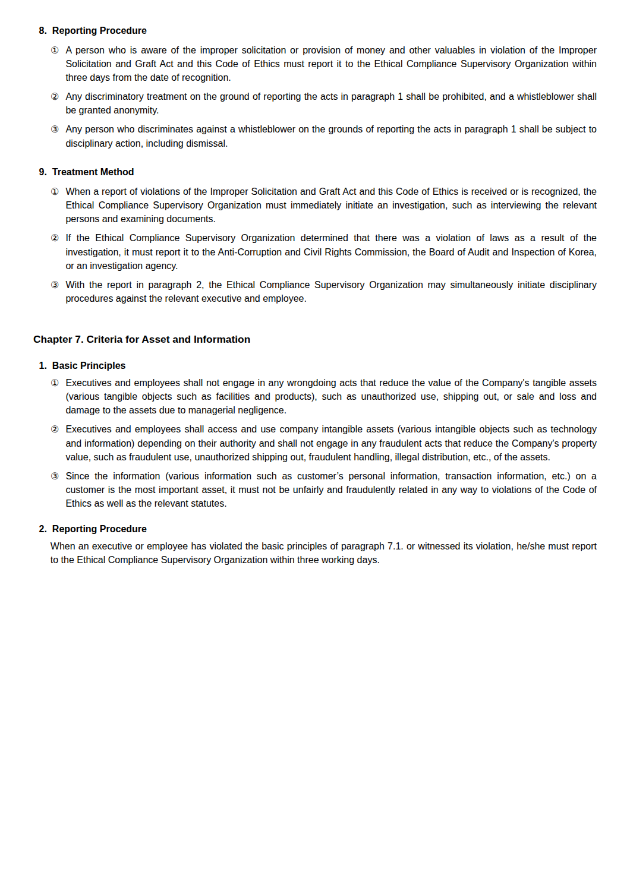8. Reporting Procedure
① A person who is aware of the improper solicitation or provision of money and other valuables in violation of the Improper Solicitation and Graft Act and this Code of Ethics must report it to the Ethical Compliance Supervisory Organization within three days from the date of recognition.
② Any discriminatory treatment on the ground of reporting the acts in paragraph 1 shall be prohibited, and a whistleblower shall be granted anonymity.
③ Any person who discriminates against a whistleblower on the grounds of reporting the acts in paragraph 1 shall be subject to disciplinary action, including dismissal.
9. Treatment Method
① When a report of violations of the Improper Solicitation and Graft Act and this Code of Ethics is received or is recognized, the Ethical Compliance Supervisory Organization must immediately initiate an investigation, such as interviewing the relevant persons and examining documents.
② If the Ethical Compliance Supervisory Organization determined that there was a violation of laws as a result of the investigation, it must report it to the Anti-Corruption and Civil Rights Commission, the Board of Audit and Inspection of Korea, or an investigation agency.
③ With the report in paragraph 2, the Ethical Compliance Supervisory Organization may simultaneously initiate disciplinary procedures against the relevant executive and employee.
Chapter 7. Criteria for Asset and Information
1. Basic Principles
① Executives and employees shall not engage in any wrongdoing acts that reduce the value of the Company's tangible assets (various tangible objects such as facilities and products), such as unauthorized use, shipping out, or sale and loss and damage to the assets due to managerial negligence.
② Executives and employees shall access and use company intangible assets (various intangible objects such as technology and information) depending on their authority and shall not engage in any fraudulent acts that reduce the Company's property value, such as fraudulent use, unauthorized shipping out, fraudulent handling, illegal distribution, etc., of the assets.
③ Since the information (various information such as customer’s personal information, transaction information, etc.) on a customer is the most important asset, it must not be unfairly and fraudulently related in any way to violations of the Code of Ethics as well as the relevant statutes.
2. Reporting Procedure
When an executive or employee has violated the basic principles of paragraph 7.1. or witnessed its violation, he/she must report to the Ethical Compliance Supervisory Organization within three working days.